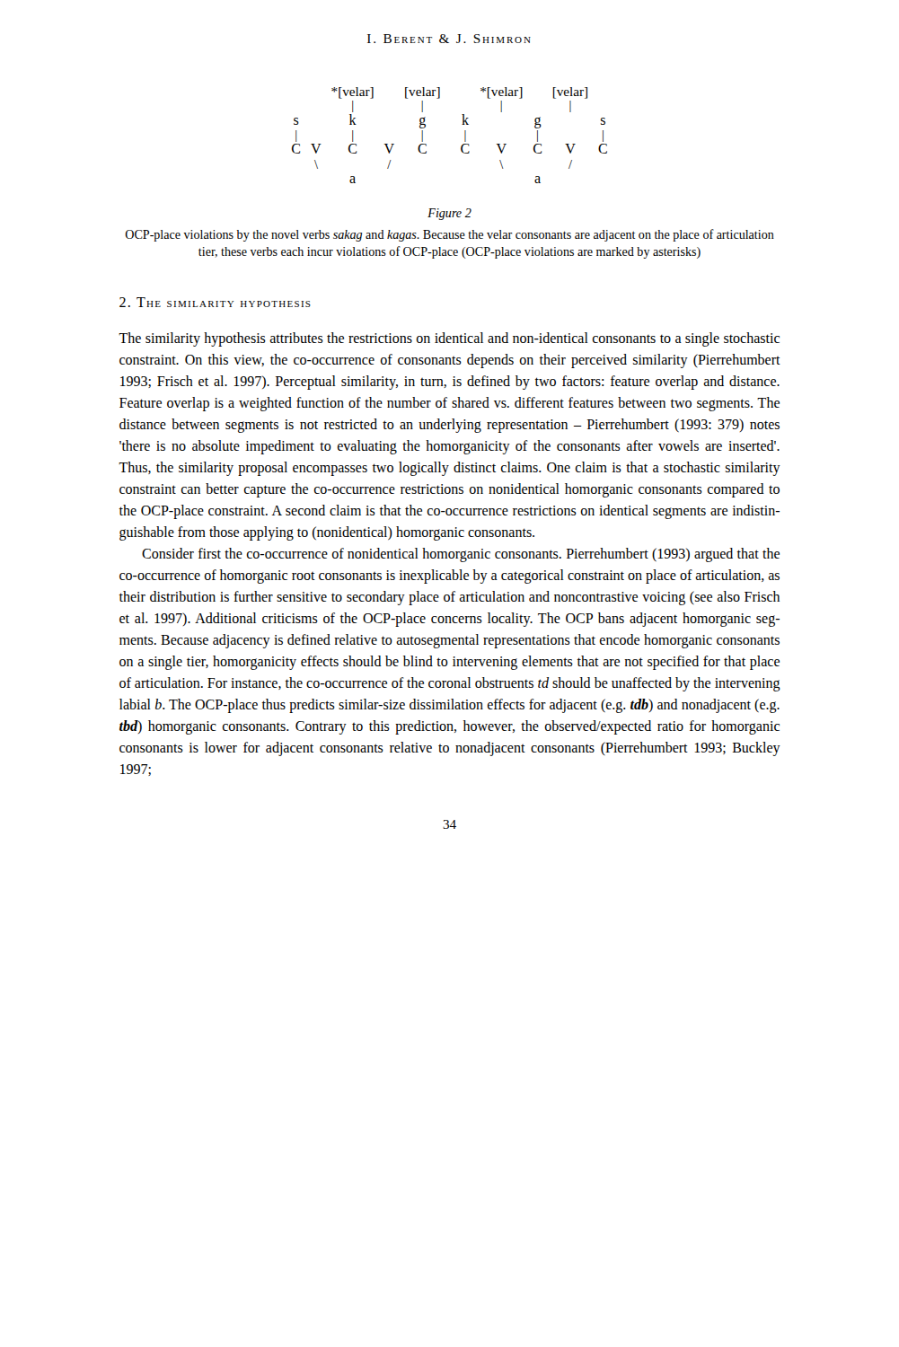I. Berent & J. Shimron
| | | *[velar] | | [velar] | | | *[velar] | | [velar] | |
| | | / | | / | | | / | | / | |
| s | | k | | g | | k | | g | | s |
| / | | / | | / | | / | | / | | / |
| C | V | C | V | C | | C | V | C | V | C |
| | \ | | / | | | | \ | | / | |
| | | a | | | | | | a | | |
Figure 2 OCP-place violations by the novel verbs sakag and kagas. Because the velar consonants are adjacent on the place of articulation tier, these verbs each incur violations of OCP-place (OCP-place violations are marked by asterisks)
2. The similarity hypothesis
The similarity hypothesis attributes the restrictions on identical and non-identical consonants to a single stochastic constraint. On this view, the co-occurrence of consonants depends on their perceived similarity (Pierrehumbert 1993; Frisch et al. 1997). Perceptual similarity, in turn, is defined by two factors: feature overlap and distance. Feature overlap is a weighted function of the number of shared vs. different features between two segments. The distance between segments is not restricted to an underlying representation – Pierrehumbert (1993: 379) notes 'there is no absolute impediment to evaluating the homorganicity of the consonants after vowels are inserted'. Thus, the similarity proposal encompasses two logically distinct claims. One claim is that a stochastic similarity constraint can better capture the co-occurrence restrictions on nonidentical homorganic consonants compared to the OCP-place constraint. A second claim is that the co-occurrence restrictions on identical segments are indistinguishable from those applying to (nonidentical) homorganic consonants.
Consider first the co-occurrence of nonidentical homorganic consonants. Pierrehumbert (1993) argued that the co-occurrence of homorganic root consonants is inexplicable by a categorical constraint on place of articulation, as their distribution is further sensitive to secondary place of articulation and noncontrastive voicing (see also Frisch et al. 1997). Additional criticisms of the OCP-place concerns locality. The OCP bans adjacent homorganic segments. Because adjacency is defined relative to autosegmental representations that encode homorganic consonants on a single tier, homorganicity effects should be blind to intervening elements that are not specified for that place of articulation. For instance, the co-occurrence of the coronal obstruents td should be unaffected by the intervening labial b. The OCP-place thus predicts similar-size dissimilation effects for adjacent (e.g. tdb) and nonadjacent (e.g. tbd) homorganic consonants. Contrary to this prediction, however, the observed/expected ratio for homorganic consonants is lower for adjacent consonants relative to nonadjacent consonants (Pierrehumbert 1993; Buckley 1997;
34